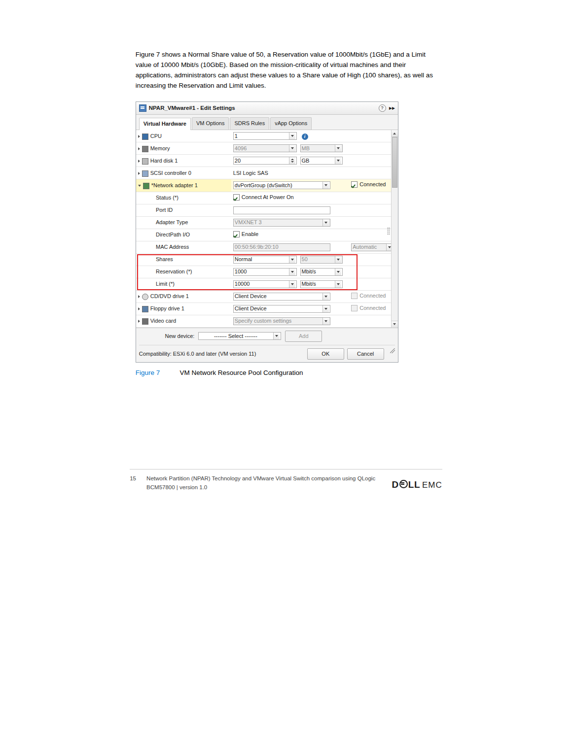Figure 7 shows a Normal Share value of 50, a Reservation value of 1000Mbit/s (1GbE) and a Limit value of 10000 Mbit/s (10GbE). Based on the mission-criticality of virtual machines and their applications, administrators can adjust these values to a Share value of High (100 shares), as well as increasing the Reservation and Limit values.
NPAR_VMware#1 - Edit Settings
?▸▸
Virtual Hardware
VM Options
SDRS Rules
vApp Options
| CPU | 1 i | |
| Memory | 4096 MB | |
| Hard disk 1 | 20 GB | |
| SCSI controller 0 | LSI Logic SAS | |
| *Network adapter 1 | dvPortGroup (dvSwitch) | Connected |
| Status (*) | Connect At Power On | |
| Port ID | | |
| Adapter Type | VMXNET 3 | |
| DirectPath I/O | Enable | |
| MAC Address | 00:50:56:9b:20:10 | Automatic |
| Shares | Normal 50 | |
| Reservation (*) | 1000 Mbit/s | |
| Limit (*) | 10000 Mbit/s | |
| CD/DVD drive 1 | Client Device | Connected |
| Floppy drive 1 | Client Device | Connected |
| Video card | Specify custom settings | |
New device: ------- Select ------- Add
Compatibility: ESXi 6.0 and later (VM version 11) OK Cancel
Figure 7 VM Network Resource Pool Configuration
15 Network Partition (NPAR) Technology and VMware Virtual Switch comparison using QLogic BCM57800 | version 1.0
D LL EMC